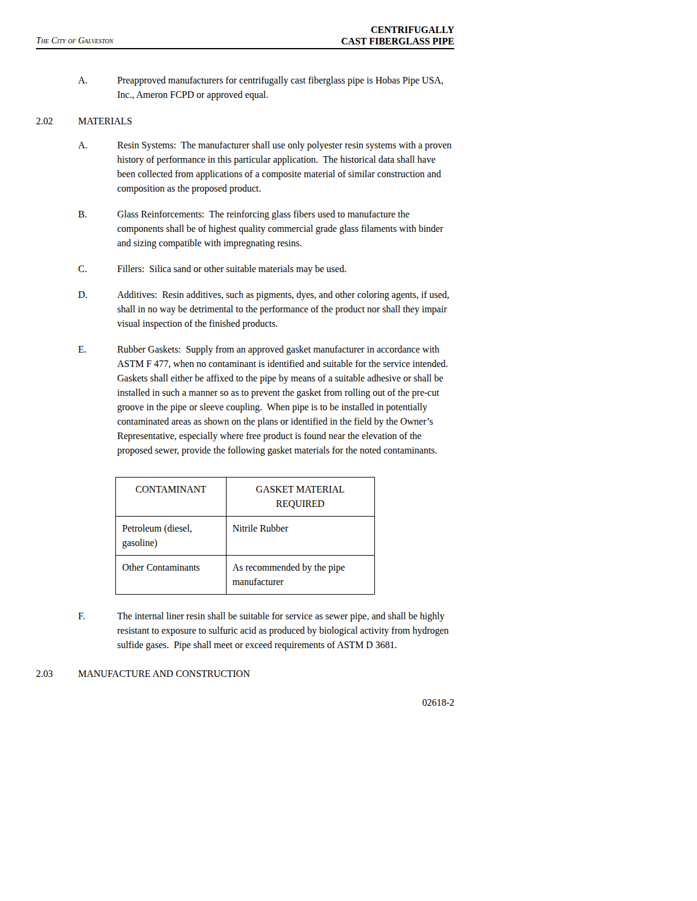The City of Galveston
Centrifugally
Cast Fiberglass Pipe
A.
Preapproved manufacturers for centrifugally cast fiberglass pipe is Hobas Pipe USA, Inc., Ameron FCPD or approved equal.
2.02
MATERIALS
A.
Resin Systems: The manufacturer shall use only polyester resin systems with a proven history of performance in this particular application. The historical data shall have been collected from applications of a composite material of similar construction and composition as the proposed product.
B.
Glass Reinforcements: The reinforcing glass fibers used to manufacture the components shall be of highest quality commercial grade glass filaments with binder and sizing compatible with impregnating resins.
C.
Fillers: Silica sand or other suitable materials may be used.
D.
Additives: Resin additives, such as pigments, dyes, and other coloring agents, if used, shall in no way be detrimental to the performance of the product nor shall they impair visual inspection of the finished products.
E.
Rubber Gaskets: Supply from an approved gasket manufacturer in accordance with ASTM F 477, when no contaminant is identified and suitable for the service intended. Gaskets shall either be affixed to the pipe by means of a suitable adhesive or shall be installed in such a manner so as to prevent the gasket from rolling out of the pre-cut groove in the pipe or sleeve coupling. When pipe is to be installed in potentially contaminated areas as shown on the plans or identified in the field by the Owner’s Representative, especially where free product is found near the elevation of the proposed sewer, provide the following gasket materials for the noted contaminants.
| CONTAMINANT | GASKET MATERIAL REQUIRED |
| --- | --- |
| Petroleum (diesel, gasoline) | Nitrile Rubber |
| Other Contaminants | As recommended by the pipe manufacturer |
F.
The internal liner resin shall be suitable for service as sewer pipe, and shall be highly resistant to exposure to sulfuric acid as produced by biological activity from hydrogen sulfide gases. Pipe shall meet or exceed requirements of ASTM D 3681.
2.03
MANUFACTURE AND CONSTRUCTION
02618-2